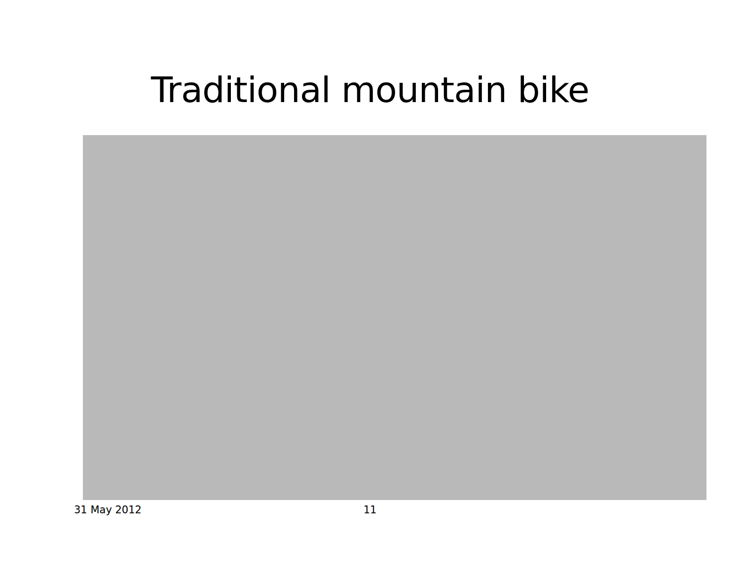Traditional mountain bike
31 May 2012
11